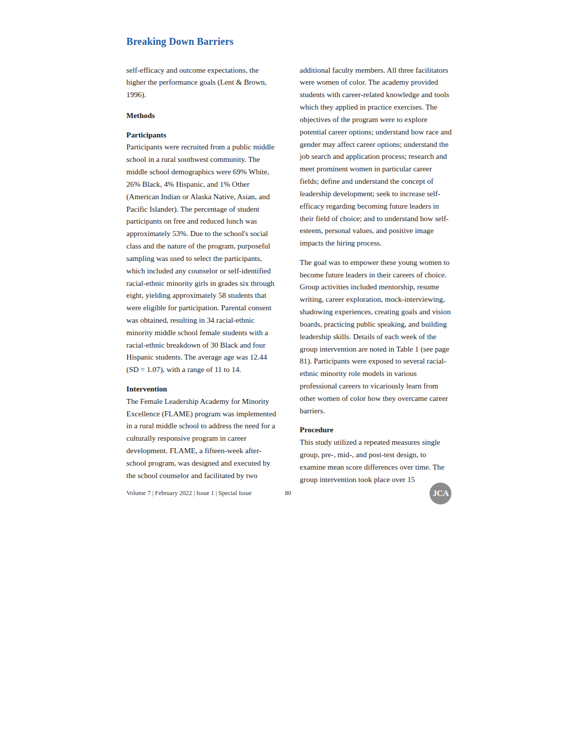Breaking Down Barriers
self-efficacy and outcome expectations, the higher the performance goals (Lent & Brown, 1996).
Methods
Participants
Participants were recruited from a public middle school in a rural southwest community. The middle school demographics were 69% White, 26% Black, 4% Hispanic, and 1% Other (American Indian or Alaska Native, Asian, and Pacific Islander). The percentage of student participants on free and reduced lunch was approximately 53%. Due to the school's social class and the nature of the program, purposeful sampling was used to select the participants, which included any counselor or self-identified racial-ethnic minority girls in grades six through eight, yielding approximately 58 students that were eligible for participation. Parental consent was obtained, resulting in 34 racial-ethnic minority middle school female students with a racial-ethnic breakdown of 30 Black and four Hispanic students. The average age was 12.44 (SD = 1.07), with a range of 11 to 14.
Intervention
The Female Leadership Academy for Minority Excellence (FLAME) program was implemented in a rural middle school to address the need for a culturally responsive program in career development. FLAME, a fifteen-week after-school program, was designed and executed by the school counselor and facilitated by two additional faculty members. All three facilitators were women of color. The academy provided students with career-related knowledge and tools which they applied in practice exercises. The objectives of the program were to explore potential career options; understand how race and gender may affect career options; understand the job search and application process; research and meet prominent women in particular career fields; define and understand the concept of leadership development; seek to increase self-efficacy regarding becoming future leaders in their field of choice; and to understand how self-esteem, personal values, and positive image impacts the hiring process.
The goal was to empower these young women to become future leaders in their careers of choice. Group activities included mentorship, resume writing, career exploration, mock-interviewing, shadowing experiences, creating goals and vision boards, practicing public speaking, and building leadership skills. Details of each week of the group intervention are noted in Table 1 (see page 81). Participants were exposed to several racial-ethnic minority role models in various professional careers to vicariously learn from other women of color how they overcame career barriers.
Procedure
This study utilized a repeated measures single group, pre-, mid-, and post-test design, to examine mean score differences over time. The group intervention took place over 15
Volume 7 | February 2022 | Issue 1 | Special Issue
80
JCA